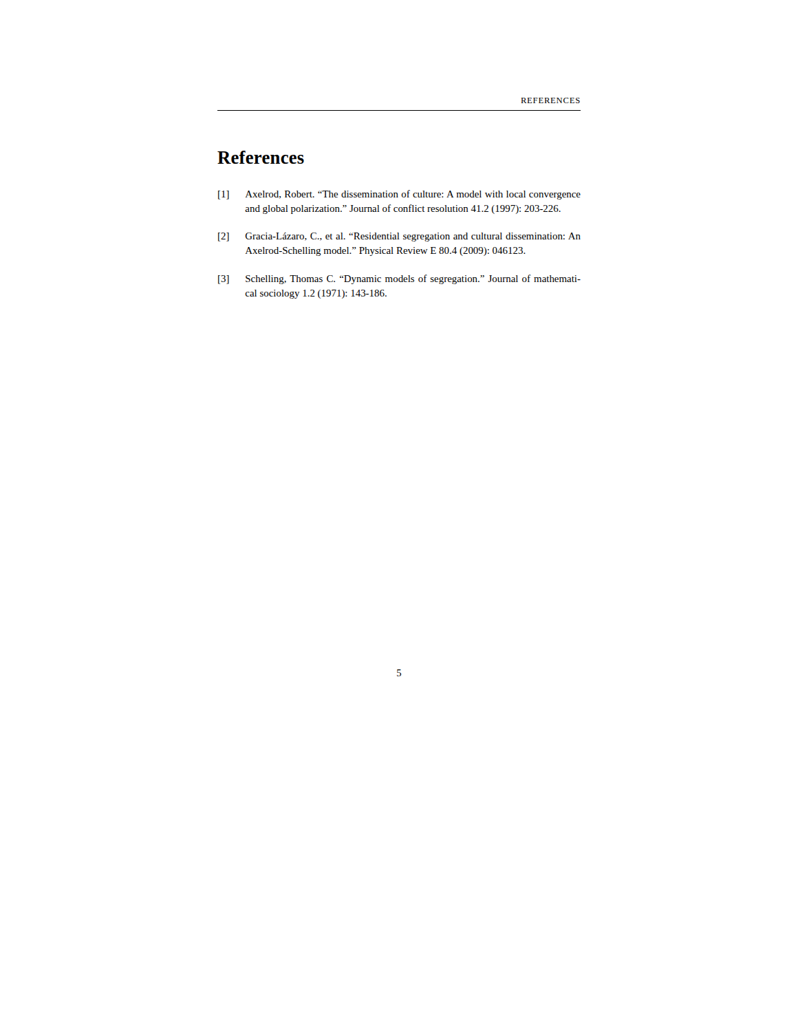REFERENCES
References
[1] Axelrod, Robert. “The dissemination of culture: A model with local convergence and global polarization.” Journal of conflict resolution 41.2 (1997): 203-226.
[2] Gracia-Lázaro, C., et al. “Residential segregation and cultural dissemination: An Axelrod-Schelling model.” Physical Review E 80.4 (2009): 046123.
[3] Schelling, Thomas C. “Dynamic models of segregation.” Journal of mathematical sociology 1.2 (1971): 143-186.
5